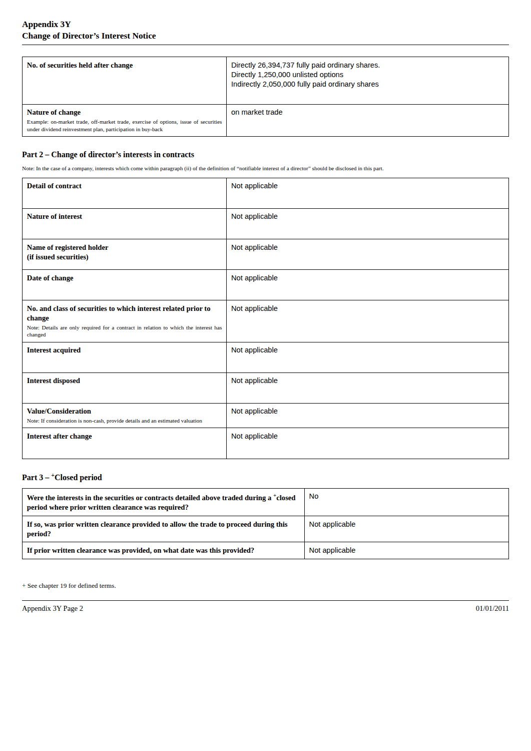Appendix 3Y
Change of Director’s Interest Notice
| No. of securities held after change | Directly 26,394,737 fully paid ordinary shares. Directly 1,250,000 unlisted options Indirectly 2,050,000 fully paid ordinary shares |
| Nature of change Example: on-market trade, off-market trade, exercise of options, issue of securities under dividend reinvestment plan, participation in buy-back | on market trade |
Part 2 – Change of director’s interests in contracts
Note: In the case of a company, interests which come within paragraph (ii) of the definition of “notifiable interest of a director” should be disclosed in this part.
| Detail of contract | Not applicable |
| Nature of interest | Not applicable |
| Name of registered holder (if issued securities) | Not applicable |
| Date of change | Not applicable |
| No. and class of securities to which interest related prior to change Note: Details are only required for a contract in relation to which the interest has changed | Not applicable |
| Interest acquired | Not applicable |
| Interest disposed | Not applicable |
| Value/Consideration Note: If consideration is non-cash, provide details and an estimated valuation | Not applicable |
| Interest after change | Not applicable |
Part 3 – +Closed period
| Were the interests in the securities or contracts detailed above traded during a + closed period where prior written clearance was required? | No |
| If so, was prior written clearance provided to allow the trade to proceed during this period? | Not applicable |
| If prior written clearance was provided, on what date was this provided? | Not applicable |
+ See chapter 19 for defined terms.
Appendix 3Y Page 2 01/01/2011